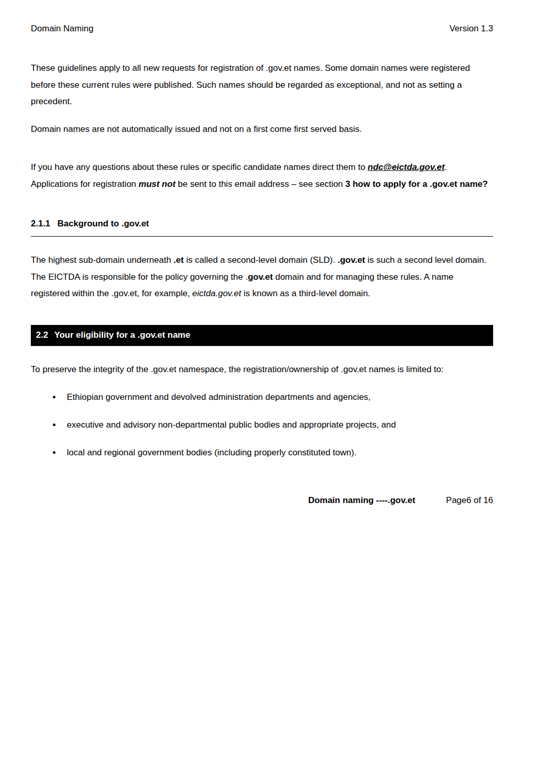Domain Naming Version 1.3
These guidelines apply to all new requests for registration of .gov.et names. Some domain names were registered before these current rules were published. Such names should be regarded as exceptional, and not as setting a precedent.
Domain names are not automatically issued and not on a first come first served basis.
If you have any questions about these rules or specific candidate names direct them to ndc@eictda.gov.et. Applications for registration must not be sent to this email address – see section 3 how to apply for a .gov.et name?
2.1.1 Background to .gov.et
The highest sub-domain underneath .et is called a second-level domain (SLD). .gov.et is such a second level domain. The EICTDA is responsible for the policy governing the .gov.et domain and for managing these rules. A name registered within the .gov.et, for example, eictda.gov.et is known as a third-level domain.
2.2 Your eligibility for a .gov.et name
To preserve the integrity of the .gov.et namespace, the registration/ownership of .gov.et names is limited to:
Ethiopian government and devolved administration departments and agencies,
executive and advisory non-departmental public bodies and appropriate projects, and
local and regional government bodies (including properly constituted town).
Domain naming ----.gov.et Page6 of 16